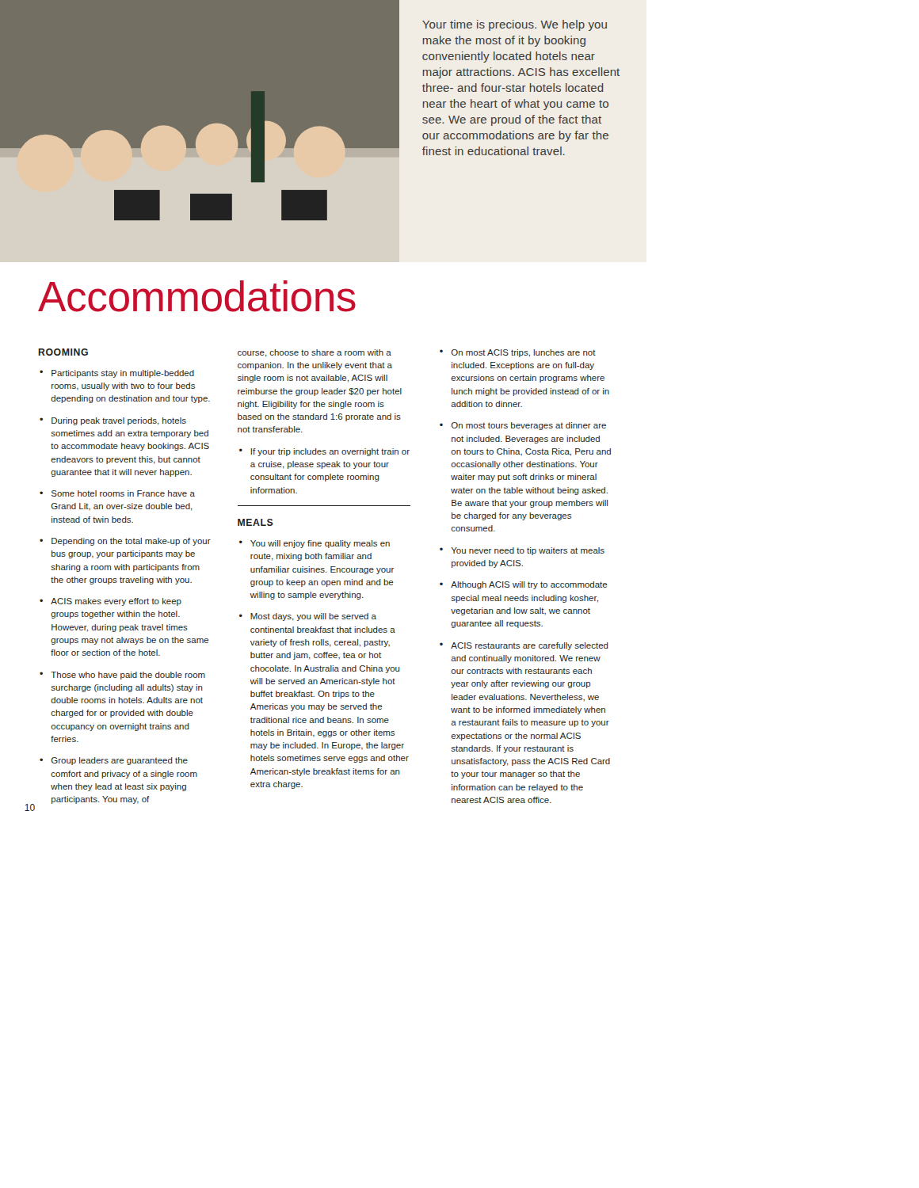Your time is precious. We help you make the most of it by booking conveniently located hotels near major attractions. ACIS has excellent three- and four-star hotels located near the heart of what you came to see. We are proud of the fact that our accommodations are by far the finest in educational travel.
Accommodations
ROOMING
Participants stay in multiple-bedded rooms, usually with two to four beds depending on destination and tour type.
During peak travel periods, hotels sometimes add an extra temporary bed to accommodate heavy bookings. ACIS endeavors to prevent this, but cannot guarantee that it will never happen.
Some hotel rooms in France have a Grand Lit, an over-size double bed, instead of twin beds.
Depending on the total make-up of your bus group, your participants may be sharing a room with participants from the other groups traveling with you.
ACIS makes every effort to keep groups together within the hotel. However, during peak travel times groups may not always be on the same floor or section of the hotel.
Those who have paid the double room surcharge (including all adults) stay in double rooms in hotels. Adults are not charged for or provided with double occupancy on overnight trains and ferries.
Group leaders are guaranteed the comfort and privacy of a single room when they lead at least six paying participants. You may, of
course, choose to share a room with a companion. In the unlikely event that a single room is not available, ACIS will reimburse the group leader $20 per hotel night. Eligibility for the single room is based on the standard 1:6 prorate and is not transferable.
If your trip includes an overnight train or a cruise, please speak to your tour consultant for complete rooming information.
MEALS
You will enjoy fine quality meals en route, mixing both familiar and unfamiliar cuisines. Encourage your group to keep an open mind and be willing to sample everything.
Most days, you will be served a continental breakfast that includes a variety of fresh rolls, cereal, pastry, butter and jam, coffee, tea or hot chocolate. In Australia and China you will be served an American-style hot buffet breakfast. On trips to the Americas you may be served the traditional rice and beans. In some hotels in Britain, eggs or other items may be included. In Europe, the larger hotels sometimes serve eggs and other American-style breakfast items for an extra charge.
On most ACIS trips, lunches are not included. Exceptions are on full-day excursions on certain programs where lunch might be provided instead of or in addition to dinner.
On most tours beverages at dinner are not included. Beverages are included on tours to China, Costa Rica, Peru and occasionally other destinations. Your waiter may put soft drinks or mineral water on the table without being asked. Be aware that your group members will be charged for any beverages consumed.
You never need to tip waiters at meals provided by ACIS.
Although ACIS will try to accommodate special meal needs including kosher, vegetarian and low salt, we cannot guarantee all requests.
ACIS restaurants are carefully selected and continually monitored. We renew our contracts with restaurants each year only after reviewing our group leader evaluations. Nevertheless, we want to be informed immediately when a restaurant fails to measure up to your expectations or the normal ACIS standards. If your restaurant is unsatisfactory, pass the ACIS Red Card to your tour manager so that the information can be relayed to the nearest ACIS area office.
10